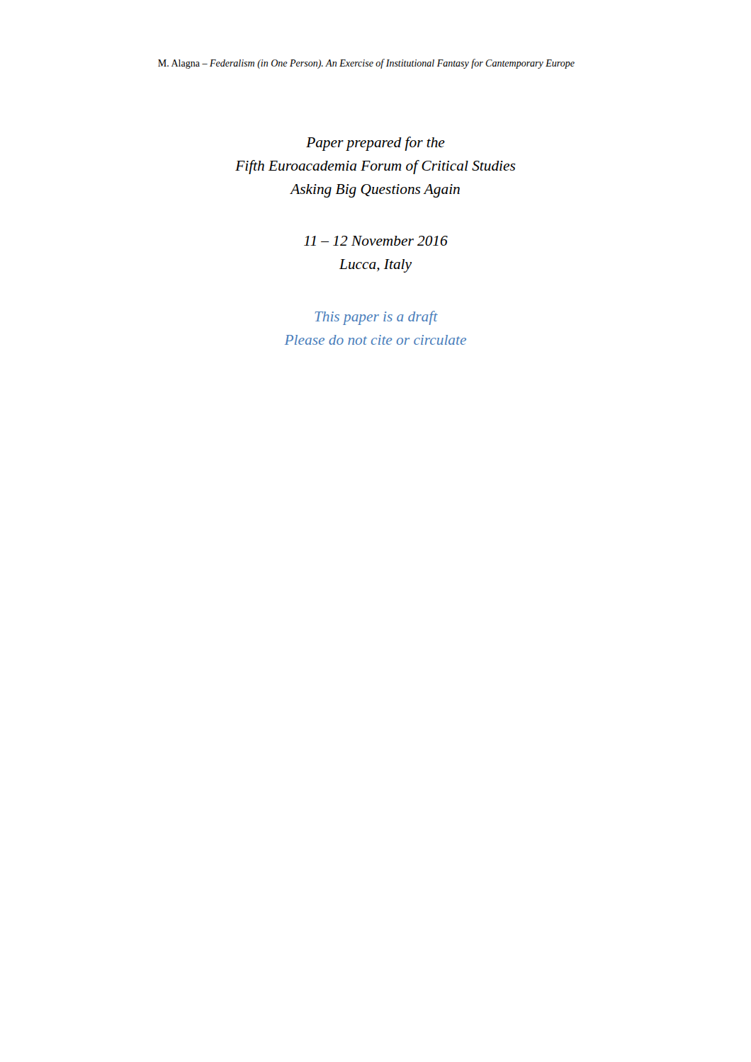M. Alagna – Federalism (in One Person). An Exercise of Institutional Fantasy for Cantemporary Europe
Paper prepared for the Fifth Euroacademia Forum of Critical Studies Asking Big Questions Again
11 – 12 November 2016 Lucca, Italy
This paper is a draft Please do not cite or circulate